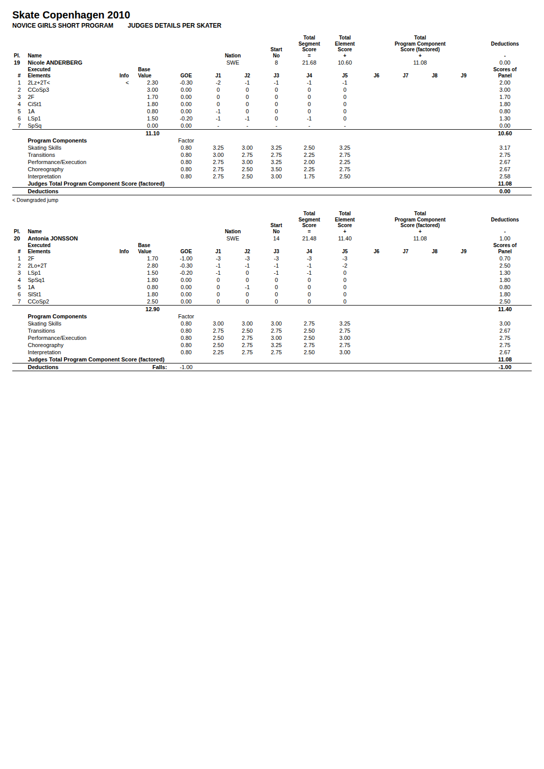Skate Copenhagen 2010
NOVICE GIRLS SHORT PROGRAM JUDGES DETAILS PER SKATER
| Pl. | Name | Nation | Start No | Total Segment Score = | Total Element Score + | Total Program Component Score (factored) + | Deductions - |
| --- | --- | --- | --- | --- | --- | --- | --- |
| 19 | Nicole ANDERBERG | SWE | 8 | 21.68 | 10.60 | 11.08 | 0.00 |
| # | Executed Elements | Info | Base Value | GOE | J1 | J2 | J3 | J4 | J5 | J6 | J7 | J8 | J9 | Scores of Panel |
| 1 | 2Lz+2T< | < | 2.30 | -0.30 | -2 | -1 | -1 | -1 | -1 | | | | | 2.00 |
| 2 | CCoSp3 | | 3.00 | 0.00 | 0 | 0 | 0 | 0 | 0 | | | | | 3.00 |
| 3 | 2F | | 1.70 | 0.00 | 0 | 0 | 0 | 0 | 0 | | | | | 1.70 |
| 4 | CiSt1 | | 1.80 | 0.00 | 0 | 0 | 0 | 0 | 0 | | | | | 1.80 |
| 5 | 1A | | 0.80 | 0.00 | -1 | 0 | 0 | 0 | 0 | | | | | 0.80 |
| 6 | LSp1 | | 1.50 | -0.20 | -1 | -1 | 0 | -1 | 0 | | | | | 1.30 |
| 7 | SpSq | | 0.00 | 0.00 | - | - | - | - | - | | | | | 0.00 |
| | | | 11.10 | | | 10.60 |
| | Program Components | Factor | | |
| | Skating Skills | 0.80 | 3.25 | 3.00 | 3.25 | 2.50 | 3.25 | | | | | 3.17 |
| | Transitions | 0.80 | 3.00 | 2.75 | 2.75 | 2.25 | 2.75 | | | | | 2.75 |
| | Performance/Execution | 0.80 | 2.75 | 3.00 | 3.25 | 2.00 | 2.25 | | | | | 2.67 |
| | Choreography | 0.80 | 2.75 | 2.50 | 3.50 | 2.25 | 2.75 | | | | | 2.67 |
| | Interpretation | 0.80 | 2.75 | 2.50 | 3.00 | 1.75 | 2.50 | | | | | 2.58 |
| | Judges Total Program Component Score (factored) | | 11.08 |
| | Deductions | | 0.00 |
< Downgraded jump
| Pl. | Name | Nation | Start No | Total Segment Score = | Total Element Score + | Total Program Component Score (factored) + | Deductions - |
| --- | --- | --- | --- | --- | --- | --- | --- |
| 20 | Antonia JONSSON | SWE | 14 | 21.48 | 11.40 | 11.08 | 1.00 |
| # | Executed Elements | Info | Base Value | GOE | J1 | J2 | J3 | J4 | J5 | J6 | J7 | J8 | J9 | Scores of Panel |
| 1 | 2F | | 1.70 | -1.00 | -3 | -3 | -3 | -3 | -3 | | | | | 0.70 |
| 2 | 2Lo+2T | | 2.80 | -0.30 | -1 | -1 | -1 | -1 | -2 | | | | | 2.50 |
| 3 | LSp1 | | 1.50 | -0.20 | -1 | 0 | -1 | -1 | 0 | | | | | 1.30 |
| 4 | SpSq1 | | 1.80 | 0.00 | 0 | 0 | 0 | 0 | 0 | | | | | 1.80 |
| 5 | 1A | | 0.80 | 0.00 | 0 | -1 | 0 | 0 | 0 | | | | | 0.80 |
| 6 | SlSt1 | | 1.80 | 0.00 | 0 | 0 | 0 | 0 | 0 | | | | | 1.80 |
| 7 | CCoSp2 | | 2.50 | 0.00 | 0 | 0 | 0 | 0 | 0 | | | | | 2.50 |
| | | | 12.90 | | | 11.40 |
| | Program Components | Factor | | |
| | Skating Skills | 0.80 | 3.00 | 3.00 | 3.00 | 2.75 | 3.25 | | | | | 3.00 |
| | Transitions | 0.80 | 2.75 | 2.50 | 2.75 | 2.50 | 2.75 | | | | | 2.67 |
| | Performance/Execution | 0.80 | 2.50 | 2.75 | 3.00 | 2.50 | 3.00 | | | | | 2.75 |
| | Choreography | 0.80 | 2.50 | 2.75 | 3.25 | 2.75 | 2.75 | | | | | 2.75 |
| | Interpretation | 0.80 | 2.25 | 2.75 | 2.75 | 2.50 | 3.00 | | | | | 2.67 |
| | Judges Total Program Component Score (factored) | | 11.08 |
| | Deductions | Falls: | -1.00 | | -1.00 |